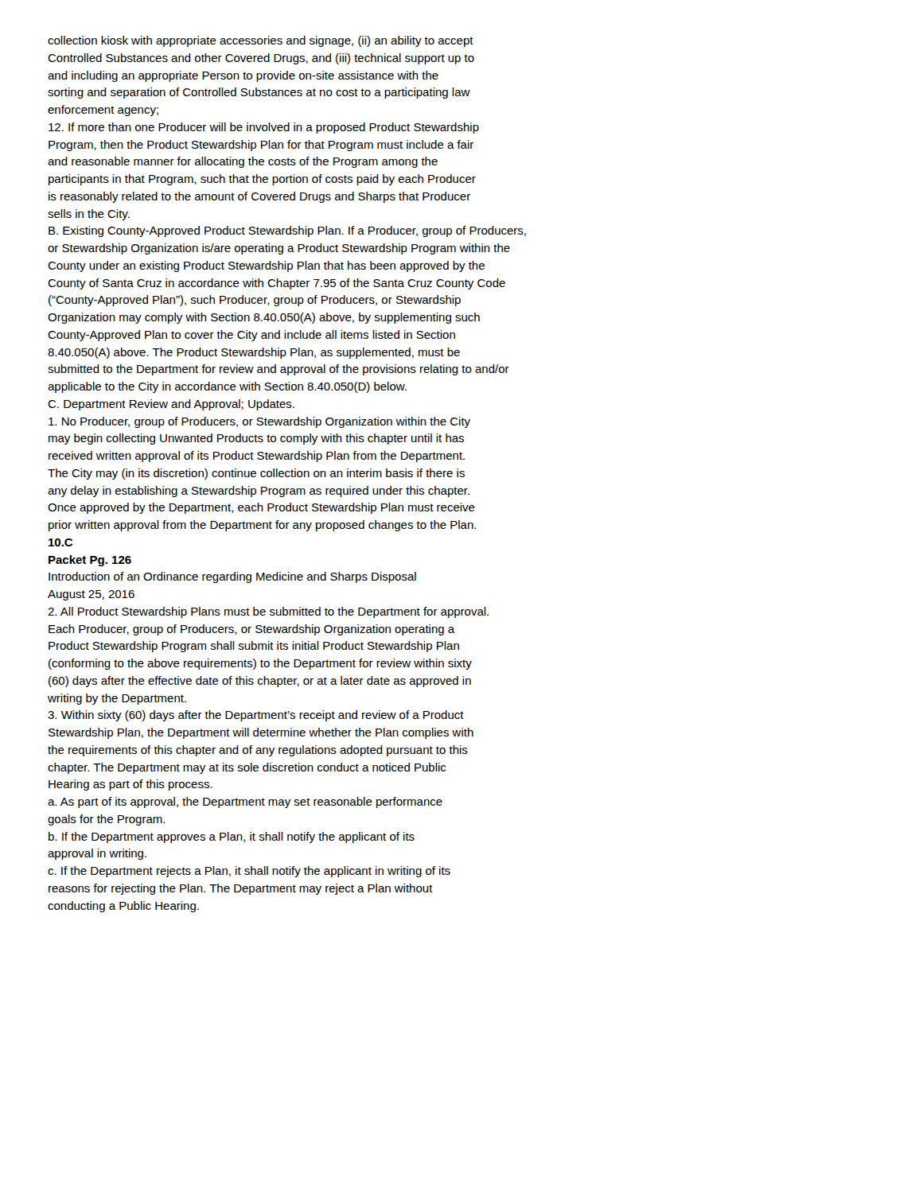collection kiosk with appropriate accessories and signage, (ii) an ability to accept
Controlled Substances and other Covered Drugs, and (iii) technical support up to
and including an appropriate Person to provide on-site assistance with the
sorting and separation of Controlled Substances at no cost to a participating law
enforcement agency;
12. If more than one Producer will be involved in a proposed Product Stewardship
Program, then the Product Stewardship Plan for that Program must include a fair
and reasonable manner for allocating the costs of the Program among the
participants in that Program, such that the portion of costs paid by each Producer
is reasonably related to the amount of Covered Drugs and Sharps that Producer
sells in the City.
B. Existing County-Approved Product Stewardship Plan. If a Producer, group of Producers,
or Stewardship Organization is/are operating a Product Stewardship Program within the
County under an existing Product Stewardship Plan that has been approved by the
County of Santa Cruz in accordance with Chapter 7.95 of the Santa Cruz County Code
(“County-Approved Plan”), such Producer, group of Producers, or Stewardship
Organization may comply with Section 8.40.050(A) above, by supplementing such
County-Approved Plan to cover the City and include all items listed in Section
8.40.050(A) above. The Product Stewardship Plan, as supplemented, must be
submitted to the Department for review and approval of the provisions relating to and/or
applicable to the City in accordance with Section 8.40.050(D) below.
C. Department Review and Approval; Updates.
1. No Producer, group of Producers, or Stewardship Organization within the City
may begin collecting Unwanted Products to comply with this chapter until it has
received written approval of its Product Stewardship Plan from the Department.
The City may (in its discretion) continue collection on an interim basis if there is
any delay in establishing a Stewardship Program as required under this chapter.
Once approved by the Department, each Product Stewardship Plan must receive
prior written approval from the Department for any proposed changes to the Plan.
10.C
Packet Pg. 126
Introduction of an Ordinance regarding Medicine and Sharps Disposal
August 25, 2016
2. All Product Stewardship Plans must be submitted to the Department for approval.
Each Producer, group of Producers, or Stewardship Organization operating a
Product Stewardship Program shall submit its initial Product Stewardship Plan
(conforming to the above requirements) to the Department for review within sixty
(60) days after the effective date of this chapter, or at a later date as approved in
writing by the Department.
3. Within sixty (60) days after the Department’s receipt and review of a Product
Stewardship Plan, the Department will determine whether the Plan complies with
the requirements of this chapter and of any regulations adopted pursuant to this
chapter. The Department may at its sole discretion conduct a noticed Public
Hearing as part of this process.
a. As part of its approval, the Department may set reasonable performance
goals for the Program.
b. If the Department approves a Plan, it shall notify the applicant of its
approval in writing.
c. If the Department rejects a Plan, it shall notify the applicant in writing of its
reasons for rejecting the Plan. The Department may reject a Plan without
conducting a Public Hearing.